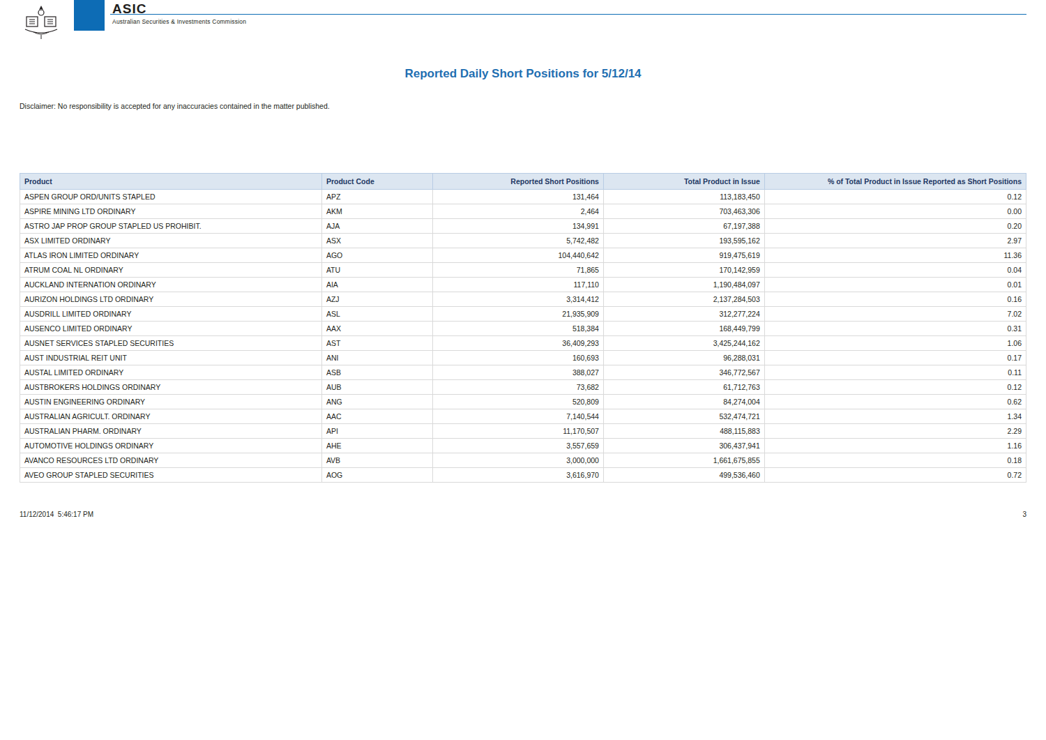ASIC
Australian Securities & Investments Commission
Reported Daily Short Positions for 5/12/14
Disclaimer: No responsibility is accepted for any inaccuracies contained in the matter published.
| Product | Product Code | Reported Short Positions | Total Product in Issue | % of Total Product in Issue Reported as Short Positions |
| --- | --- | --- | --- | --- |
| ASPEN GROUP ORD/UNITS STAPLED | APZ | 131,464 | 113,183,450 | 0.12 |
| ASPIRE MINING LTD ORDINARY | AKM | 2,464 | 703,463,306 | 0.00 |
| ASTRO JAP PROP GROUP STAPLED US PROHIBIT. | AJA | 134,991 | 67,197,388 | 0.20 |
| ASX LIMITED ORDINARY | ASX | 5,742,482 | 193,595,162 | 2.97 |
| ATLAS IRON LIMITED ORDINARY | AGO | 104,440,642 | 919,475,619 | 11.36 |
| ATRUM COAL NL ORDINARY | ATU | 71,865 | 170,142,959 | 0.04 |
| AUCKLAND INTERNATION ORDINARY | AIA | 117,110 | 1,190,484,097 | 0.01 |
| AURIZON HOLDINGS LTD ORDINARY | AZJ | 3,314,412 | 2,137,284,503 | 0.16 |
| AUSDRILL LIMITED ORDINARY | ASL | 21,935,909 | 312,277,224 | 7.02 |
| AUSENCO LIMITED ORDINARY | AAX | 518,384 | 168,449,799 | 0.31 |
| AUSNET SERVICES STAPLED SECURITIES | AST | 36,409,293 | 3,425,244,162 | 1.06 |
| AUST INDUSTRIAL REIT UNIT | ANI | 160,693 | 96,288,031 | 0.17 |
| AUSTAL LIMITED ORDINARY | ASB | 388,027 | 346,772,567 | 0.11 |
| AUSTBROKERS HOLDINGS ORDINARY | AUB | 73,682 | 61,712,763 | 0.12 |
| AUSTIN ENGINEERING ORDINARY | ANG | 520,809 | 84,274,004 | 0.62 |
| AUSTRALIAN AGRICULT. ORDINARY | AAC | 7,140,544 | 532,474,721 | 1.34 |
| AUSTRALIAN PHARM. ORDINARY | API | 11,170,507 | 488,115,883 | 2.29 |
| AUTOMOTIVE HOLDINGS ORDINARY | AHE | 3,557,659 | 306,437,941 | 1.16 |
| AVANCO RESOURCES LTD ORDINARY | AVB | 3,000,000 | 1,661,675,855 | 0.18 |
| AVEO GROUP STAPLED SECURITIES | AOG | 3,616,970 | 499,536,460 | 0.72 |
11/12/2014 5:46:17 PM 3